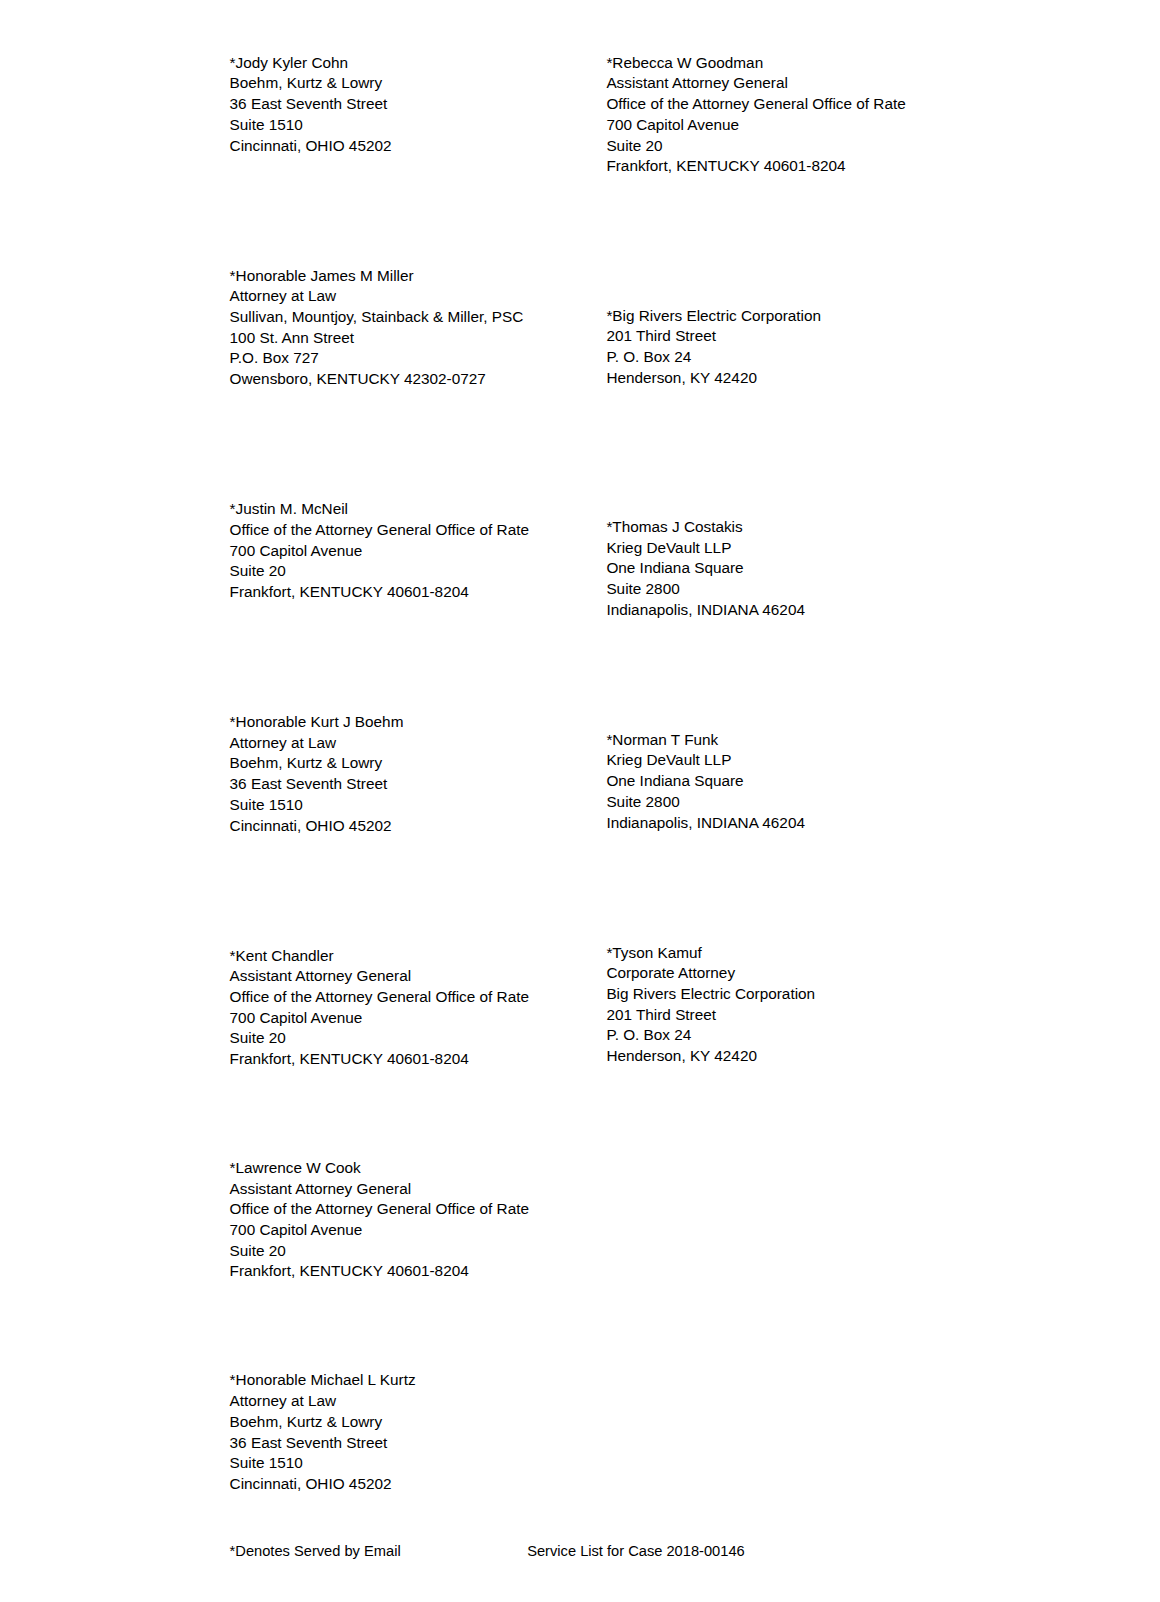*Jody Kyler Cohn Boehm, Kurtz & Lowry 36 East Seventh Street Suite 1510 Cincinnati, OHIO 45202
*Honorable James M Miller Attorney at Law Sullivan, Mountjoy, Stainback & Miller, PSC 100 St. Ann Street P.O. Box 727 Owensboro, KENTUCKY 42302-0727
*Justin M. McNeil Office of the Attorney General Office of Rate 700 Capitol Avenue Suite 20 Frankfort, KENTUCKY 40601-8204
*Honorable Kurt J Boehm Attorney at Law Boehm, Kurtz & Lowry 36 East Seventh Street Suite 1510 Cincinnati, OHIO 45202
*Kent Chandler Assistant Attorney General Office of the Attorney General Office of Rate 700 Capitol Avenue Suite 20 Frankfort, KENTUCKY 40601-8204
*Lawrence W Cook Assistant Attorney General Office of the Attorney General Office of Rate 700 Capitol Avenue Suite 20 Frankfort, KENTUCKY 40601-8204
*Honorable Michael L Kurtz Attorney at Law Boehm, Kurtz & Lowry 36 East Seventh Street Suite 1510 Cincinnati, OHIO 45202
*Rebecca W Goodman Assistant Attorney General Office of the Attorney General Office of Rate 700 Capitol Avenue Suite 20 Frankfort, KENTUCKY 40601-8204
*Big Rivers Electric Corporation 201 Third Street P. O. Box 24 Henderson, KY 42420
*Thomas J Costakis Krieg DeVault LLP One Indiana Square Suite 2800 Indianapolis, INDIANA 46204
*Norman T Funk Krieg DeVault LLP One Indiana Square Suite 2800 Indianapolis, INDIANA 46204
*Tyson Kamuf Corporate Attorney Big Rivers Electric Corporation 201 Third Street P. O. Box 24 Henderson, KY 42420
*Denotes Served by Email
Service List for Case 2018-00146